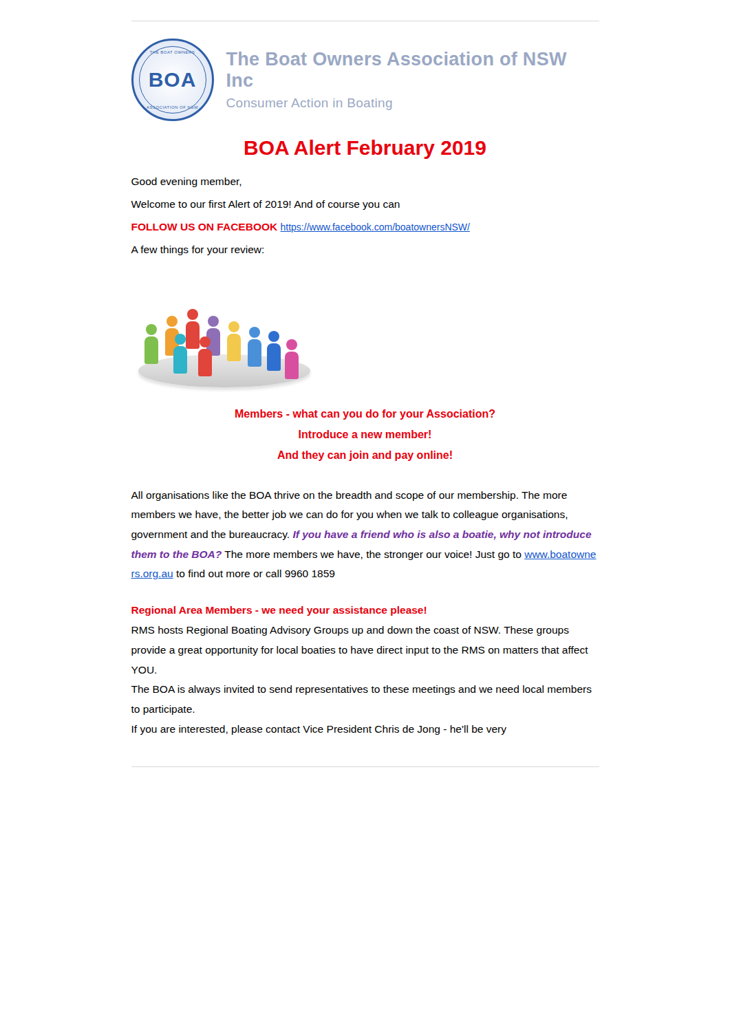The Boat Owners BOA Association of NSW
The Boat Owners Association of NSW Inc
Consumer Action in Boating
BOA Alert February 2019
Good evening member,
Welcome to our first Alert of 2019! And of course you can
FOLLOW US ON FACEBOOK https://www.facebook.com/boatownersNSW/
A few things for your review:
Members - what can you do for your Association?
Introduce a new member!
And they can join and pay online!
All organisations like the BOA thrive on the breadth and scope of our membership. The more members we have, the better job we can do for you when we talk to colleague organisations, government and the bureaucracy. If you have a friend who is also a boatie, why not introduce them to the BOA? The more members we have, the stronger our voice! Just go to www.boatowners.org.au to find out more or call 9960 1859
Regional Area Members - we need your assistance please!
RMS hosts Regional Boating Advisory Groups up and down the coast of NSW. These groups provide a great opportunity for local boaties to have direct input to the RMS on matters that affect YOU.
The BOA is always invited to send representatives to these meetings and we need local members to participate.
If you are interested, please contact Vice President Chris de Jong - he'll be very